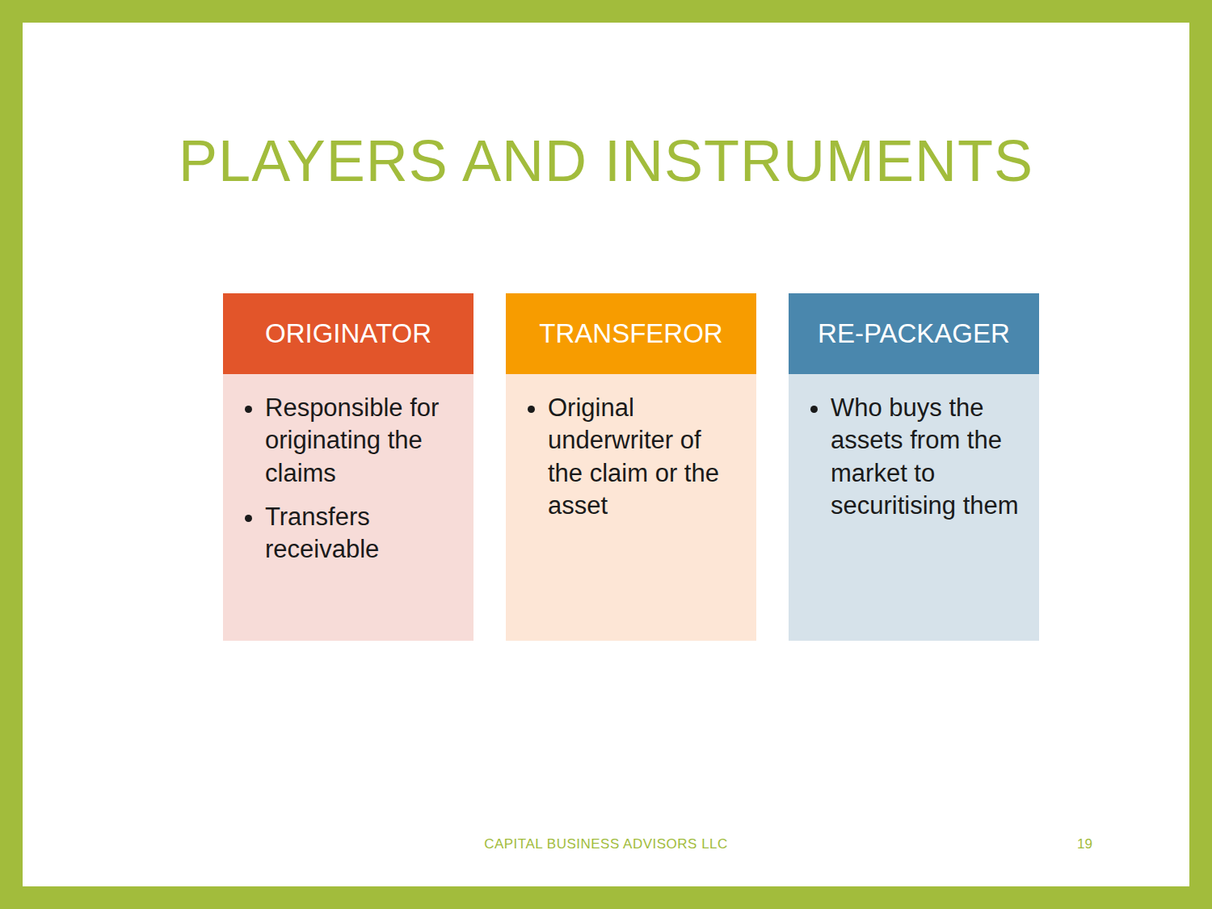PLAYERS AND INSTRUMENTS
ORIGINATOR
Responsible for originating the claims
Transfers receivable
TRANSFEROR
Original underwriter of the claim or the asset
RE-PACKAGER
Who buys the assets from the market to securitising them
CAPITAL BUSINESS ADVISORS LLC
19